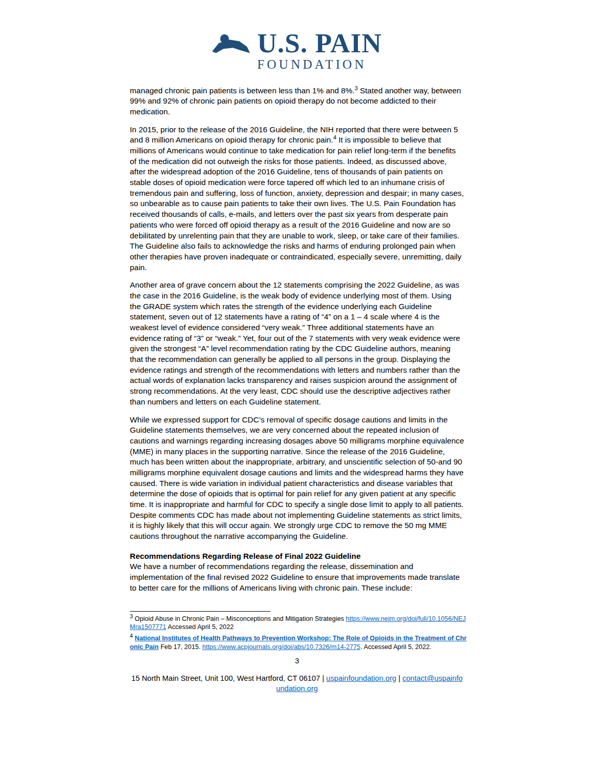U.S. PAIN FOUNDATION
managed chronic pain patients is between less than 1% and 8%.3 Stated another way, between 99% and 92% of chronic pain patients on opioid therapy do not become addicted to their medication.
In 2015, prior to the release of the 2016 Guideline, the NIH reported that there were between 5 and 8 million Americans on opioid therapy for chronic pain.4 It is impossible to believe that millions of Americans would continue to take medication for pain relief long-term if the benefits of the medication did not outweigh the risks for those patients. Indeed, as discussed above, after the widespread adoption of the 2016 Guideline, tens of thousands of pain patients on stable doses of opioid medication were force tapered off which led to an inhumane crisis of tremendous pain and suffering, loss of function, anxiety, depression and despair; in many cases, so unbearable as to cause pain patients to take their own lives. The U.S. Pain Foundation has received thousands of calls, e-mails, and letters over the past six years from desperate pain patients who were forced off opioid therapy as a result of the 2016 Guideline and now are so debilitated by unrelenting pain that they are unable to work, sleep, or take care of their families. The Guideline also fails to acknowledge the risks and harms of enduring prolonged pain when other therapies have proven inadequate or contraindicated, especially severe, unremitting, daily pain.
Another area of grave concern about the 12 statements comprising the 2022 Guideline, as was the case in the 2016 Guideline, is the weak body of evidence underlying most of them. Using the GRADE system which rates the strength of the evidence underlying each Guideline statement, seven out of 12 statements have a rating of “4” on a 1 – 4 scale where 4 is the weakest level of evidence considered “very weak.” Three additional statements have an evidence rating of “3” or “weak.” Yet, four out of the 7 statements with very weak evidence were given the strongest “A” level recommendation rating by the CDC Guideline authors, meaning that the recommendation can generally be applied to all persons in the group. Displaying the evidence ratings and strength of the recommendations with letters and numbers rather than the actual words of explanation lacks transparency and raises suspicion around the assignment of strong recommendations. At the very least, CDC should use the descriptive adjectives rather than numbers and letters on each Guideline statement.
While we expressed support for CDC’s removal of specific dosage cautions and limits in the Guideline statements themselves, we are very concerned about the repeated inclusion of cautions and warnings regarding increasing dosages above 50 milligrams morphine equivalence (MME) in many places in the supporting narrative. Since the release of the 2016 Guideline, much has been written about the inappropriate, arbitrary, and unscientific selection of 50-and 90 milligrams morphine equivalent dosage cautions and limits and the widespread harms they have caused. There is wide variation in individual patient characteristics and disease variables that determine the dose of opioids that is optimal for pain relief for any given patient at any specific time. It is inappropriate and harmful for CDC to specify a single dose limit to apply to all patients. Despite comments CDC has made about not implementing Guideline statements as strict limits, it is highly likely that this will occur again. We strongly urge CDC to remove the 50 mg MME cautions throughout the narrative accompanying the Guideline.
Recommendations Regarding Release of Final 2022 Guideline
We have a number of recommendations regarding the release, dissemination and implementation of the final revised 2022 Guideline to ensure that improvements made translate to better care for the millions of Americans living with chronic pain. These include:
3 Opioid Abuse in Chronic Pain – Misconceptions and Mitigation Strategies https://www.nejm.org/doi/full/10.1056/NEJMra1507771 Accessed April 5, 2022
4 National Institutes of Health Pathways to Prevention Workshop: The Role of Opioids in the Treatment of Chronic Pain Feb 17, 2015. https://www.acpjournals.org/doi/abs/10.7326/m14-2775. Accessed April 5, 2022.
3
15 North Main Street, Unit 100, West Hartford, CT 06107 | uspainfoundation.org | contact@uspainfoundation.org